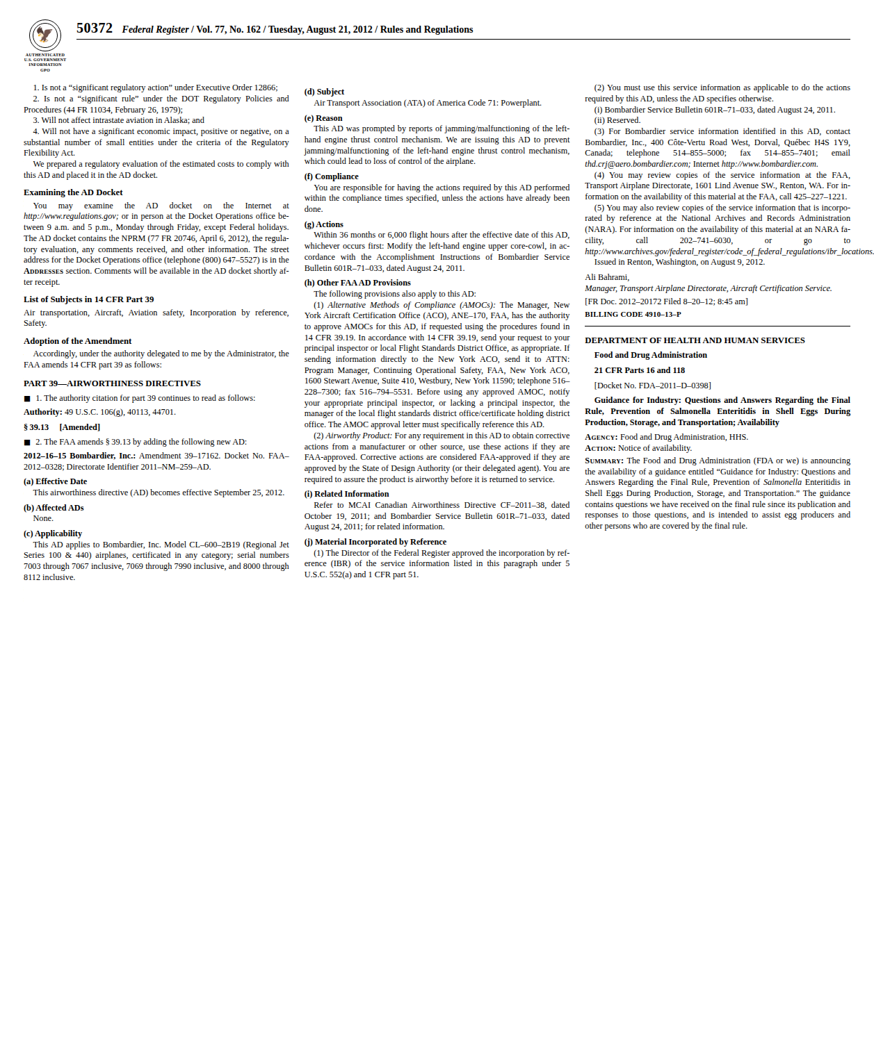🦅
Authenticated
U.S. Government
Information
GPO
50372 Federal Register / Vol. 77, No. 162 / Tuesday, August 21, 2012 / Rules and Regulations
1. Is not a “significant regulatory action” under Executive Order 12866;
2. Is not a “significant rule” under the DOT Regulatory Policies and Procedures (44 FR 11034, February 26, 1979);
3. Will not affect intrastate aviation in Alaska; and
4. Will not have a significant economic impact, positive or negative, on a substantial number of small entities under the criteria of the Regulatory Flexibility Act.
We prepared a regulatory evaluation of the estimated costs to comply with this AD and placed it in the AD docket.
Examining the AD Docket
You may examine the AD docket on the Internet at http://www.regulations.gov; or in person at the Docket Operations office between 9 a.m. and 5 p.m., Monday through Friday, except Federal holidays. The AD docket contains the NPRM (77 FR 20746, April 6, 2012), the regulatory evaluation, any comments received, and other information. The street address for the Docket Operations office (telephone (800) 647–5527) is in the Addresses section. Comments will be available in the AD docket shortly after receipt.
List of Subjects in 14 CFR Part 39
Air transportation, Aircraft, Aviation safety, Incorporation by reference, Safety.
Adoption of the Amendment
Accordingly, under the authority delegated to me by the Administrator, the FAA amends 14 CFR part 39 as follows:
PART 39—AIRWORTHINESS DIRECTIVES
■ 1. The authority citation for part 39 continues to read as follows:
Authority: 49 U.S.C. 106(g), 40113, 44701.
§ 39.13  [Amended]
■ 2. The FAA amends § 39.13 by adding the following new AD:
2012–16–15 Bombardier, Inc.: Amendment 39–17162. Docket No. FAA–2012–0328; Directorate Identifier 2011–NM–259–AD.
(a) Effective Date
This airworthiness directive (AD) becomes effective September 25, 2012.
(b) Affected ADs
None.
(c) Applicability
This AD applies to Bombardier, Inc. Model CL–600–2B19 (Regional Jet Series 100 & 440) airplanes, certificated in any category; serial numbers 7003 through 7067 inclusive, 7069 through 7990 inclusive, and 8000 through 8112 inclusive.
(d) Subject
Air Transport Association (ATA) of America Code 71: Powerplant.
(e) Reason
This AD was prompted by reports of jamming/malfunctioning of the left-hand engine thrust control mechanism. We are issuing this AD to prevent jamming/malfunctioning of the left-hand engine thrust control mechanism, which could lead to loss of control of the airplane.
(f) Compliance
You are responsible for having the actions required by this AD performed within the compliance times specified, unless the actions have already been done.
(g) Actions
Within 36 months or 6,000 flight hours after the effective date of this AD, whichever occurs first: Modify the left-hand engine upper core-cowl, in accordance with the Accomplishment Instructions of Bombardier Service Bulletin 601R–71–033, dated August 24, 2011.
(h) Other FAA AD Provisions
The following provisions also apply to this AD:
(1) Alternative Methods of Compliance (AMOCs): The Manager, New York Aircraft Certification Office (ACO), ANE–170, FAA, has the authority to approve AMOCs for this AD, if requested using the procedures found in 14 CFR 39.19. In accordance with 14 CFR 39.19, send your request to your principal inspector or local Flight Standards District Office, as appropriate. If sending information directly to the New York ACO, send it to ATTN: Program Manager, Continuing Operational Safety, FAA, New York ACO, 1600 Stewart Avenue, Suite 410, Westbury, New York 11590; telephone 516–228–7300; fax 516–794–5531. Before using any approved AMOC, notify your appropriate principal inspector, or lacking a principal inspector, the manager of the local flight standards district office/certificate holding district office. The AMOC approval letter must specifically reference this AD.
(2) Airworthy Product: For any requirement in this AD to obtain corrective actions from a manufacturer or other source, use these actions if they are FAA-approved. Corrective actions are considered FAA-approved if they are approved by the State of Design Authority (or their delegated agent). You are required to assure the product is airworthy before it is returned to service.
(i) Related Information
Refer to MCAI Canadian Airworthiness Directive CF–2011–38, dated October 19, 2011; and Bombardier Service Bulletin 601R–71–033, dated August 24, 2011; for related information.
(j) Material Incorporated by Reference
(1) The Director of the Federal Register approved the incorporation by reference (IBR) of the service information listed in this paragraph under 5 U.S.C. 552(a) and 1 CFR part 51.
(2) You must use this service information as applicable to do the actions required by this AD, unless the AD specifies otherwise.
(i) Bombardier Service Bulletin 601R–71–033, dated August 24, 2011.
(ii) Reserved.
(3) For Bombardier service information identified in this AD, contact Bombardier, Inc., 400 Côte-Vertu Road West, Dorval, Québec H4S 1Y9, Canada; telephone 514–855–5000; fax 514–855–7401; email thd.crj@aero.bombardier.com; Internet http://www.bombardier.com.
(4) You may review copies of the service information at the FAA, Transport Airplane Directorate, 1601 Lind Avenue SW., Renton, WA. For information on the availability of this material at the FAA, call 425–227–1221.
(5) You may also review copies of the service information that is incorporated by reference at the National Archives and Records Administration (NARA). For information on the availability of this material at an NARA facility, call 202–741–6030, or go to http://www.archives.gov/federal_register/code_of_federal_regulations/ibr_locations.html.
Issued in Renton, Washington, on August 9, 2012.
Ali Bahrami,
Manager, Transport Airplane Directorate, Aircraft Certification Service.
[FR Doc. 2012–20172 Filed 8–20–12; 8:45 am]
BILLING CODE 4910–13–P
DEPARTMENT OF HEALTH AND HUMAN SERVICES
Food and Drug Administration
21 CFR Parts 16 and 118
[Docket No. FDA–2011–D–0398]
Guidance for Industry: Questions and Answers Regarding the Final Rule, Prevention of Salmonella Enteritidis in Shell Eggs During Production, Storage, and Transportation; Availability
Agency: Food and Drug Administration, HHS.
Action: Notice of availability.
Summary: The Food and Drug Administration (FDA or we) is announcing the availability of a guidance entitled “Guidance for Industry: Questions and Answers Regarding the Final Rule, Prevention of Salmonella Enteritidis in Shell Eggs During Production, Storage, and Transportation.” The guidance contains questions we have received on the final rule since its publication and responses to those questions, and is intended to assist egg producers and other persons who are covered by the final rule.